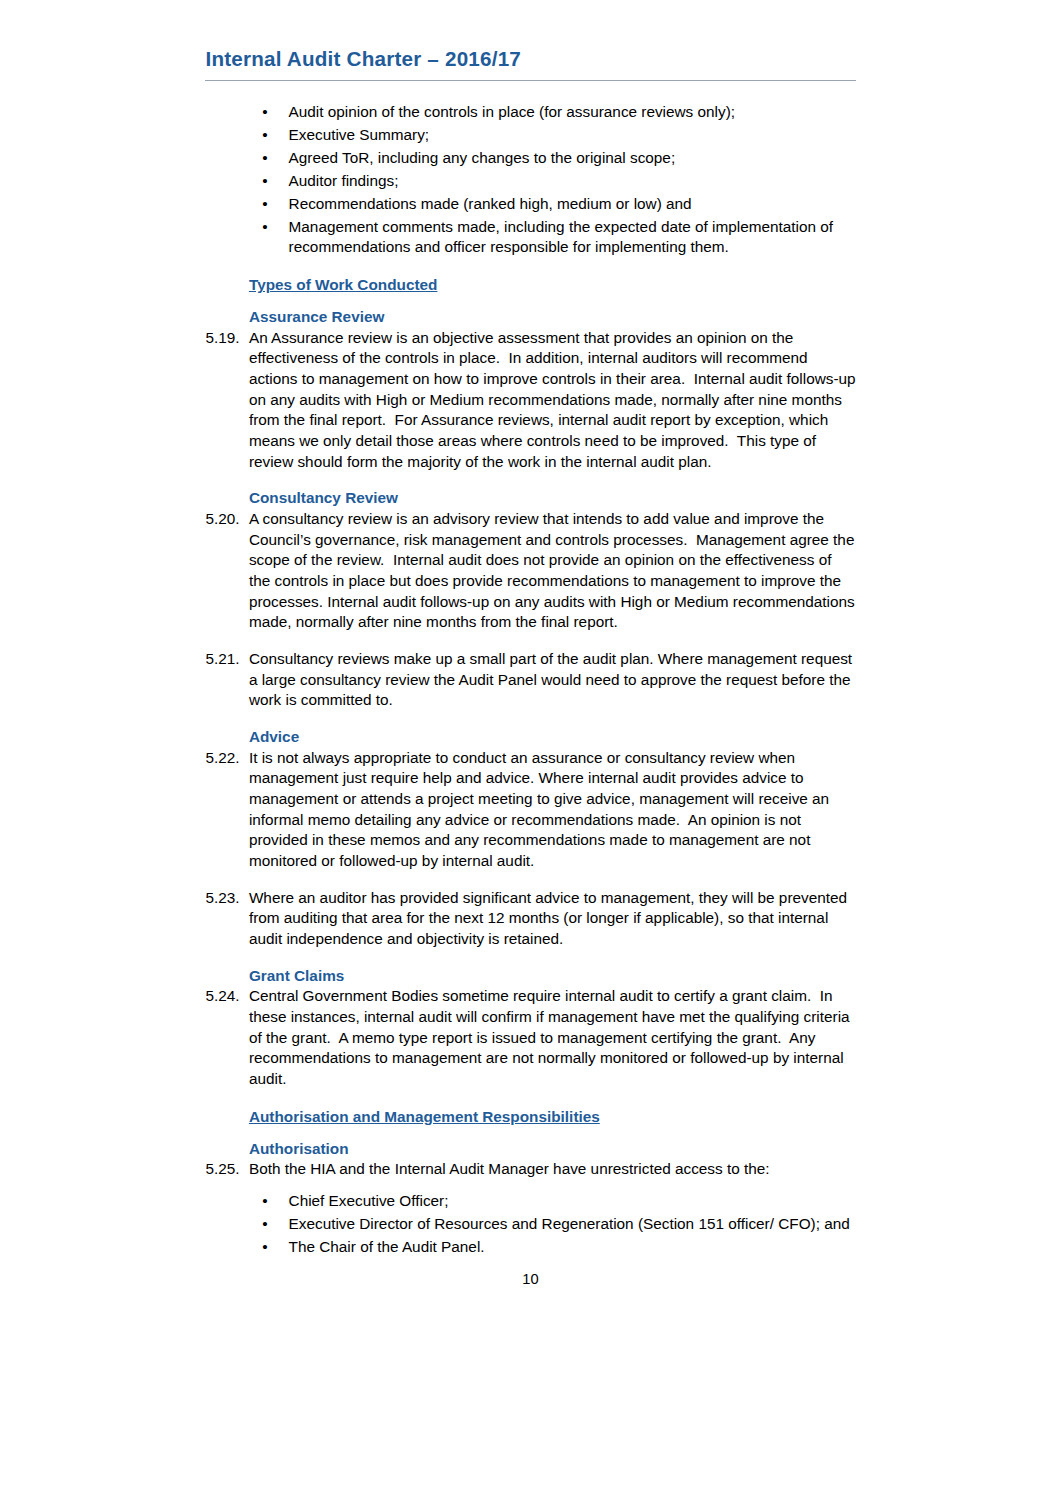Internal Audit Charter – 2016/17
Audit opinion of the controls in place (for assurance reviews only);
Executive Summary;
Agreed ToR, including any changes to the original scope;
Auditor findings;
Recommendations made (ranked high, medium or low) and
Management comments made, including the expected date of implementation of recommendations and officer responsible for implementing them.
Types of Work Conducted
Assurance Review
5.19.
An Assurance review is an objective assessment that provides an opinion on the effectiveness of the controls in place. In addition, internal auditors will recommend actions to management on how to improve controls in their area. Internal audit follows-up on any audits with High or Medium recommendations made, normally after nine months from the final report. For Assurance reviews, internal audit report by exception, which means we only detail those areas where controls need to be improved. This type of review should form the majority of the work in the internal audit plan.
Consultancy Review
5.20.
A consultancy review is an advisory review that intends to add value and improve the Council’s governance, risk management and controls processes. Management agree the scope of the review. Internal audit does not provide an opinion on the effectiveness of the controls in place but does provide recommendations to management to improve the processes. Internal audit follows-up on any audits with High or Medium recommendations made, normally after nine months from the final report.
5.21.
Consultancy reviews make up a small part of the audit plan. Where management request a large consultancy review the Audit Panel would need to approve the request before the work is committed to.
Advice
5.22.
It is not always appropriate to conduct an assurance or consultancy review when management just require help and advice. Where internal audit provides advice to management or attends a project meeting to give advice, management will receive an informal memo detailing any advice or recommendations made. An opinion is not provided in these memos and any recommendations made to management are not monitored or followed-up by internal audit.
5.23.
Where an auditor has provided significant advice to management, they will be prevented from auditing that area for the next 12 months (or longer if applicable), so that internal audit independence and objectivity is retained.
Grant Claims
5.24.
Central Government Bodies sometime require internal audit to certify a grant claim. In these instances, internal audit will confirm if management have met the qualifying criteria of the grant. A memo type report is issued to management certifying the grant. Any recommendations to management are not normally monitored or followed-up by internal audit.
Authorisation and Management Responsibilities
Authorisation
5.25.
Both the HIA and the Internal Audit Manager have unrestricted access to the:
Chief Executive Officer;
Executive Director of Resources and Regeneration (Section 151 officer/ CFO); and
The Chair of the Audit Panel.
10